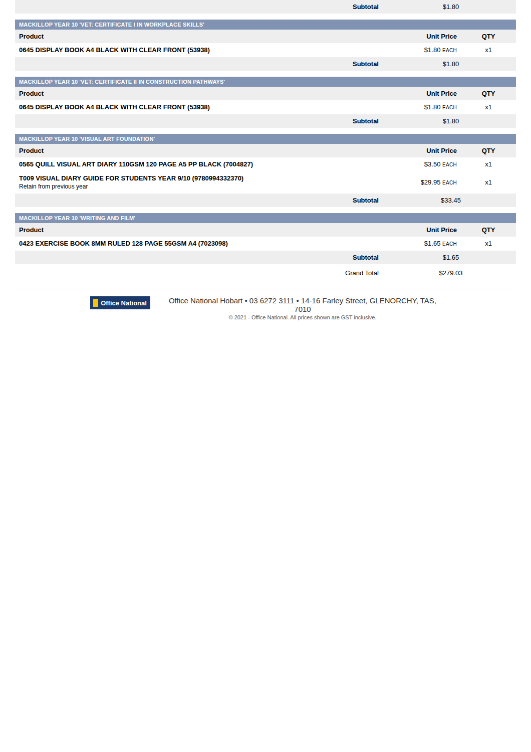| Subtotal | $1.80 |
| MACKILLOP YEAR 10 'VET: CERTIFICATE I IN WORKPLACE SKILLS' |
| Product | Unit Price | QTY |
| 0645 DISPLAY BOOK A4 BLACK WITH CLEAR FRONT (53938) | $1.80 EACH | x1 |
| Subtotal | $1.80 |
| MACKILLOP YEAR 10 'VET: CERTIFICATE II IN CONSTRUCTION PATHWAYS' |
| Product | Unit Price | QTY |
| 0645 DISPLAY BOOK A4 BLACK WITH CLEAR FRONT (53938) | $1.80 EACH | x1 |
| Subtotal | $1.80 |
| MACKILLOP YEAR 10 'VISUAL ART FOUNDATION' |
| Product | Unit Price | QTY |
| 0565 QUILL VISUAL ART DIARY 110GSM 120 PAGE A5 PP BLACK (7004827) | $3.50 EACH | x1 |
| T009 VISUAL DIARY GUIDE FOR STUDENTS YEAR 9/10 (9780994332370) Retain from previous year | $29.95 EACH | x1 |
| Subtotal | $33.45 |
| MACKILLOP YEAR 10 'WRITING AND FILM' |
| Product | Unit Price | QTY |
| 0423 EXERCISE BOOK 8MM RULED 128 PAGE 55GSM A4 (7023098) | $1.65 EACH | x1 |
| Subtotal | $1.65 |
| Grand Total | $279.03 |
Office National
Office National Hobart • 03 6272 3111 • 14-16 Farley Street, GLENORCHY, TAS, 7010
© 2021 - Office National. All prices shown are GST inclusive.